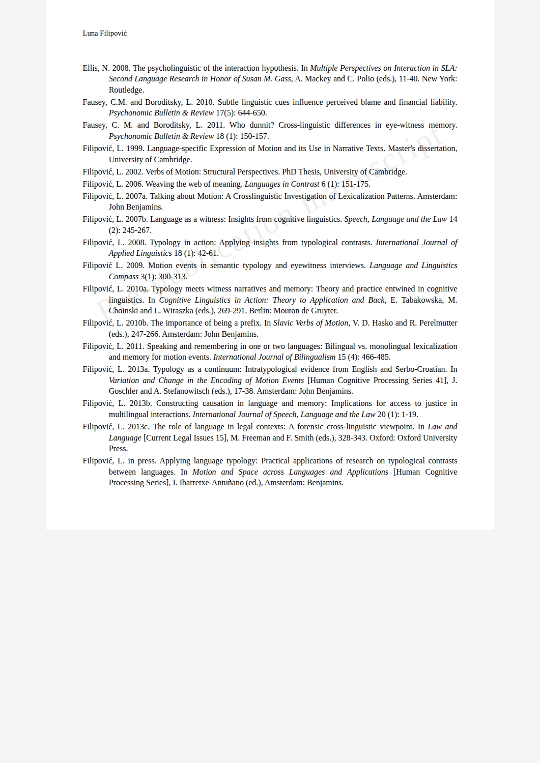Luna Filipović
Pre-publication manuscript
Ellis, N. 2008. The psycholinguistic of the interaction hypothesis. In Multiple Perspectives on Interaction in SLA: Second Language Research in Honor of Susan M. Gass, A. Mackey and C. Polio (eds.), 11-40. New York: Routledge.
Fausey, C.M. and Boroditsky, L. 2010. Subtle linguistic cues influence perceived blame and financial liability. Psychonomic Bulletin & Review 17(5): 644-650.
Fausey, C. M. and Boroditsky, L. 2011. Who dunnit? Cross-linguistic differences in eye-witness memory. Psychonomic Bulletin & Review 18 (1): 150-157.
Filipović, L. 1999. Language-specific Expression of Motion and its Use in Narrative Texts. Master's dissertation, University of Cambridge.
Filipović, L. 2002. Verbs of Motion: Structural Perspectives. PhD Thesis, University of Cambridge.
Filipović, L. 2006. Weaving the web of meaning. Languages in Contrast 6 (1): 151-175.
Filipović, L. 2007a. Talking about Motion: A Crosslinguistic Investigation of Lexicalization Patterns. Amsterdam: John Benjamins.
Filipović, L. 2007b. Language as a witness: Insights from cognitive linguistics. Speech, Language and the Law 14 (2): 245-267.
Filipović, L. 2008. Typology in action: Applying insights from typological contrasts. International Journal of Applied Linguistics 18 (1): 42-61.
Filipović L. 2009. Motion events in semantic typology and eyewitness interviews. Language and Linguistics Compass 3(1): 300-313.
Filipović, L. 2010a. Typology meets witness narratives and memory: Theory and practice entwined in cognitive linguistics. In Cognitive Linguistics in Action: Theory to Application and Back, E. Tabakowska, M. Choinski and L. Wiraszka (eds.), 269-291. Berlin: Mouton de Gruyter.
Filipović, L. 2010b. The importance of being a prefix. In Slavic Verbs of Motion, V. D. Hasko and R. Perelmutter (eds.), 247-266. Amsterdam: John Benjamins.
Filipović, L. 2011. Speaking and remembering in one or two languages: Bilingual vs. monolingual lexicalization and memory for motion events. International Journal of Bilingualism 15 (4): 466-485.
Filipović, L. 2013a. Typology as a continuum: Intratypological evidence from English and Serbo-Croatian. In Variation and Change in the Encoding of Motion Events [Human Cognitive Processing Series 41], J. Goschler and A. Stefanowitsch (eds.), 17-38. Amsterdam: John Benjamins.
Filipović, L. 2013b. Constructing causation in language and memory: Implications for access to justice in multilingual interactions. International Journal of Speech, Language and the Law 20 (1): 1-19.
Filipović, L. 2013c. The role of language in legal contexts: A forensic cross-linguistic viewpoint. In Law and Language [Current Legal Issues 15], M. Freeman and F. Smith (eds.), 328-343. Oxford: Oxford University Press.
Filipović, L. in press. Applying language typology: Practical applications of research on typological contrasts between languages. In Motion and Space across Languages and Applications [Human Cognitive Processing Series], I. Ibarretxe-Antuñano (ed.), Amsterdam: Benjamins.